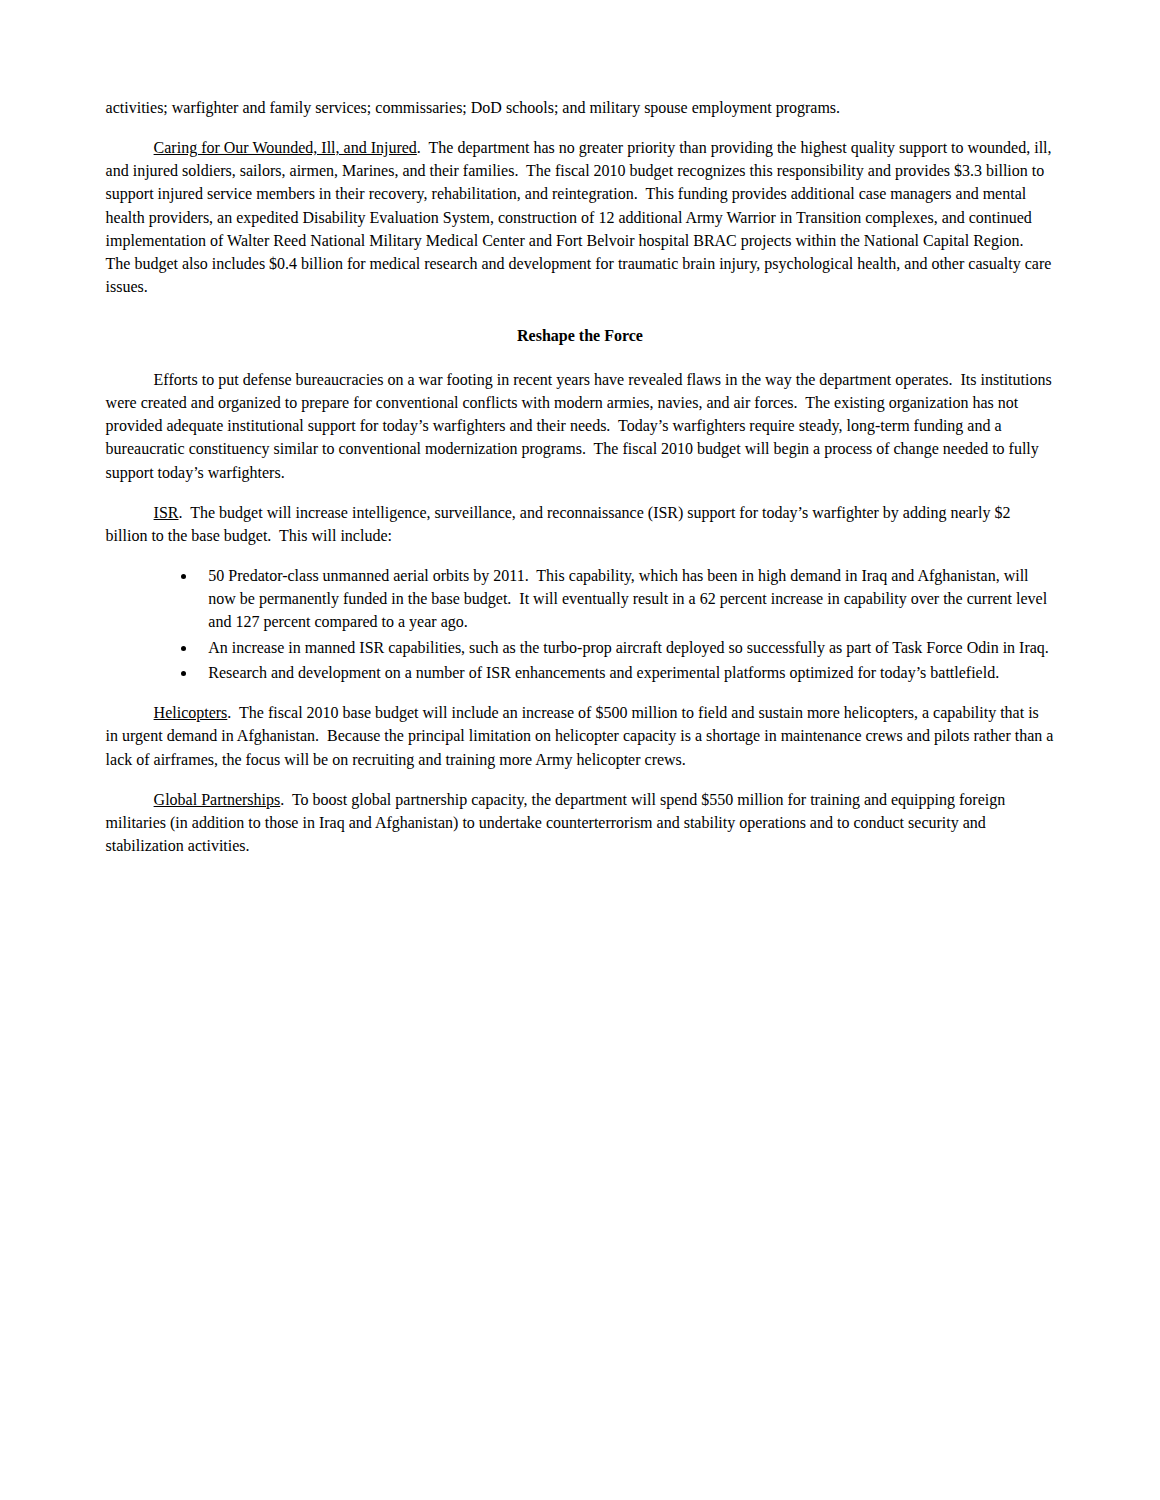activities; warfighter and family services; commissaries; DoD schools; and military spouse employment programs.
Caring for Our Wounded, Ill, and Injured. The department has no greater priority than providing the highest quality support to wounded, ill, and injured soldiers, sailors, airmen, Marines, and their families. The fiscal 2010 budget recognizes this responsibility and provides $3.3 billion to support injured service members in their recovery, rehabilitation, and reintegration. This funding provides additional case managers and mental health providers, an expedited Disability Evaluation System, construction of 12 additional Army Warrior in Transition complexes, and continued implementation of Walter Reed National Military Medical Center and Fort Belvoir hospital BRAC projects within the National Capital Region. The budget also includes $0.4 billion for medical research and development for traumatic brain injury, psychological health, and other casualty care issues.
Reshape the Force
Efforts to put defense bureaucracies on a war footing in recent years have revealed flaws in the way the department operates. Its institutions were created and organized to prepare for conventional conflicts with modern armies, navies, and air forces. The existing organization has not provided adequate institutional support for today’s warfighters and their needs. Today’s warfighters require steady, long-term funding and a bureaucratic constituency similar to conventional modernization programs. The fiscal 2010 budget will begin a process of change needed to fully support today’s warfighters.
ISR. The budget will increase intelligence, surveillance, and reconnaissance (ISR) support for today’s warfighter by adding nearly $2 billion to the base budget. This will include:
50 Predator-class unmanned aerial orbits by 2011. This capability, which has been in high demand in Iraq and Afghanistan, will now be permanently funded in the base budget. It will eventually result in a 62 percent increase in capability over the current level and 127 percent compared to a year ago.
An increase in manned ISR capabilities, such as the turbo-prop aircraft deployed so successfully as part of Task Force Odin in Iraq.
Research and development on a number of ISR enhancements and experimental platforms optimized for today’s battlefield.
Helicopters. The fiscal 2010 base budget will include an increase of $500 million to field and sustain more helicopters, a capability that is in urgent demand in Afghanistan. Because the principal limitation on helicopter capacity is a shortage in maintenance crews and pilots rather than a lack of airframes, the focus will be on recruiting and training more Army helicopter crews.
Global Partnerships. To boost global partnership capacity, the department will spend $550 million for training and equipping foreign militaries (in addition to those in Iraq and Afghanistan) to undertake counterterrorism and stability operations and to conduct security and stabilization activities.